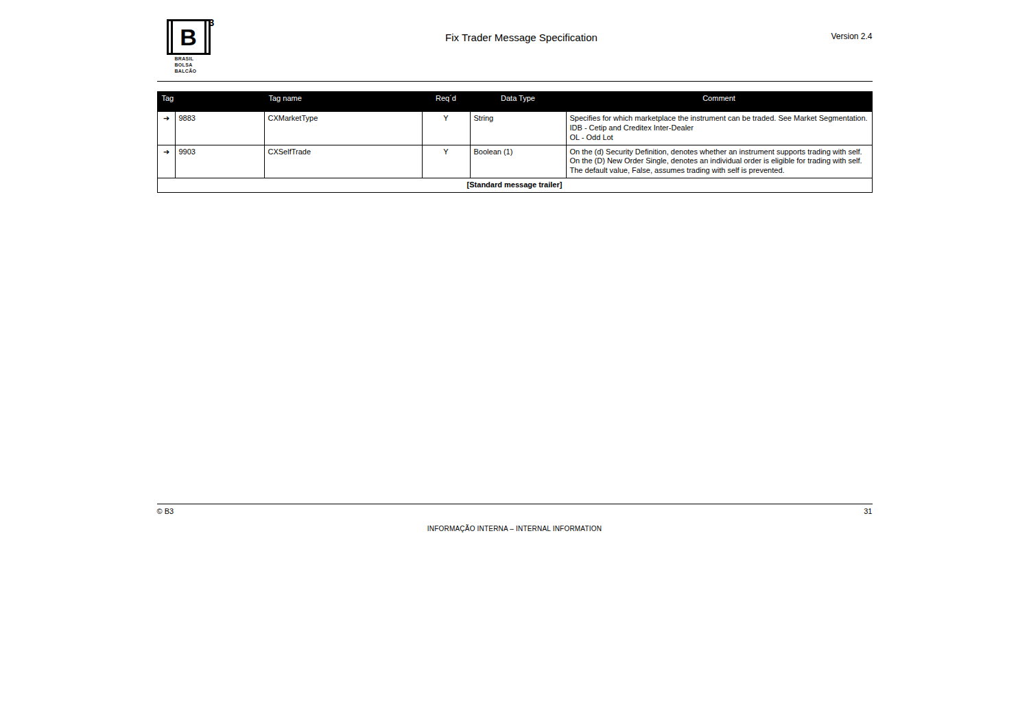B
3
BRASIL
BOLSA
BALCÃO
Fix Trader Message Specification
Version 2.4
| Tag | Tag name | Req´d | Data Type | Comment |
| --- | --- | --- | --- | --- |
| ➔ | 9883 | CXMarketType | Y | String | Specifies for which marketplace the instrument can be traded. See Market Segmentation. IDB - Cetip and Creditex Inter-Dealer OL - Odd Lot |
| ➔ | 9903 | CXSelfTrade | Y | Boolean (1) | On the (d) Security Definition, denotes whether an instrument supports trading with self. On the (D) New Order Single, denotes an individual order is eligible for trading with self. The default value, False, assumes trading with self is prevented. |
| [Standard message trailer] |
© B3
31
INFORMAÇÃO INTERNA – INTERNAL INFORMATION